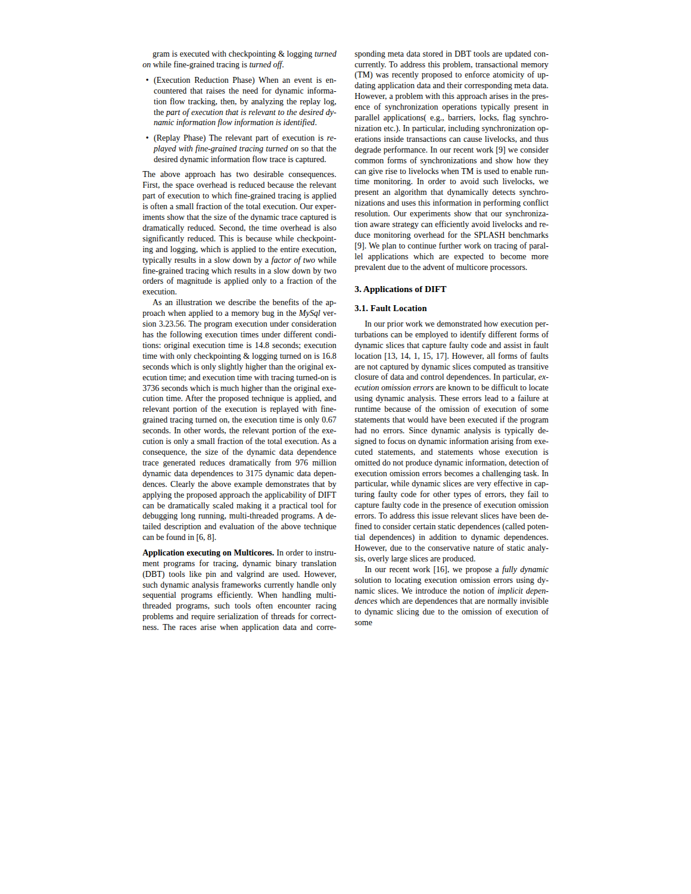gram is executed with checkpointing & logging turned on while fine-grained tracing is turned off.
(Execution Reduction Phase) When an event is encountered that raises the need for dynamic information flow tracking, then, by analyzing the replay log, the part of execution that is relevant to the desired dynamic information flow information is identified.
(Replay Phase) The relevant part of execution is replayed with fine-grained tracing turned on so that the desired dynamic information flow trace is captured.
The above approach has two desirable consequences. First, the space overhead is reduced because the relevant part of execution to which fine-grained tracing is applied is often a small fraction of the total execution. Our experiments show that the size of the dynamic trace captured is dramatically reduced. Second, the time overhead is also significantly reduced. This is because while checkpointing and logging, which is applied to the entire execution, typically results in a slow down by a factor of two while fine-grained tracing which results in a slow down by two orders of magnitude is applied only to a fraction of the execution.
As an illustration we describe the benefits of the approach when applied to a memory bug in the MySql version 3.23.56. The program execution under consideration has the following execution times under different conditions: original execution time is 14.8 seconds; execution time with only checkpointing & logging turned on is 16.8 seconds which is only slightly higher than the original execution time; and execution time with tracing turned-on is 3736 seconds which is much higher than the original execution time. After the proposed technique is applied, and relevant portion of the execution is replayed with fine-grained tracing turned on, the execution time is only 0.67 seconds. In other words, the relevant portion of the execution is only a small fraction of the total execution. As a consequence, the size of the dynamic data dependence trace generated reduces dramatically from 976 million dynamic data dependences to 3175 dynamic data dependences. Clearly the above example demonstrates that by applying the proposed approach the applicability of DIFT can be dramatically scaled making it a practical tool for debugging long running, multi-threaded programs. A detailed description and evaluation of the above technique can be found in [6, 8].
Application executing on Multicores. In order to instrument programs for tracing, dynamic binary translation (DBT) tools like pin and valgrind are used. However, such dynamic analysis frameworks currently handle only sequential programs efficiently. When handling multithreaded programs, such tools often encounter racing problems and require serialization of threads for correctness. The races arise when application data and corresponding meta data stored in DBT tools are updated concurrently. To address this problem, transactional memory (TM) was recently proposed to enforce atomicity of updating application data and their corresponding meta data. However, a problem with this approach arises in the presence of synchronization operations typically present in parallel applications( e.g., barriers, locks, flag synchronization etc.). In particular, including synchronization operations inside transactions can cause livelocks, and thus degrade performance. In our recent work [9] we consider common forms of synchronizations and show how they can give rise to livelocks when TM is used to enable runtime monitoring. In order to avoid such livelocks, we present an algorithm that dynamically detects synchronizations and uses this information in performing conflict resolution. Our experiments show that our synchronization aware strategy can efficiently avoid livelocks and reduce monitoring overhead for the SPLASH benchmarks [9]. We plan to continue further work on tracing of parallel applications which are expected to become more prevalent due to the advent of multicore processors.
3. Applications of DIFT
3.1. Fault Location
In our prior work we demonstrated how execution perturbations can be employed to identify different forms of dynamic slices that capture faulty code and assist in fault location [13, 14, 1, 15, 17]. However, all forms of faults are not captured by dynamic slices computed as transitive closure of data and control dependences. In particular, execution omission errors are known to be difficult to locate using dynamic analysis. These errors lead to a failure at runtime because of the omission of execution of some statements that would have been executed if the program had no errors. Since dynamic analysis is typically designed to focus on dynamic information arising from executed statements, and statements whose execution is omitted do not produce dynamic information, detection of execution omission errors becomes a challenging task. In particular, while dynamic slices are very effective in capturing faulty code for other types of errors, they fail to capture faulty code in the presence of execution omission errors. To address this issue relevant slices have been defined to consider certain static dependences (called potential dependences) in addition to dynamic dependences. However, due to the conservative nature of static analysis, overly large slices are produced.
In our recent work [16], we propose a fully dynamic solution to locating execution omission errors using dynamic slices. We introduce the notion of implicit dependences which are dependences that are normally invisible to dynamic slicing due to the omission of execution of some